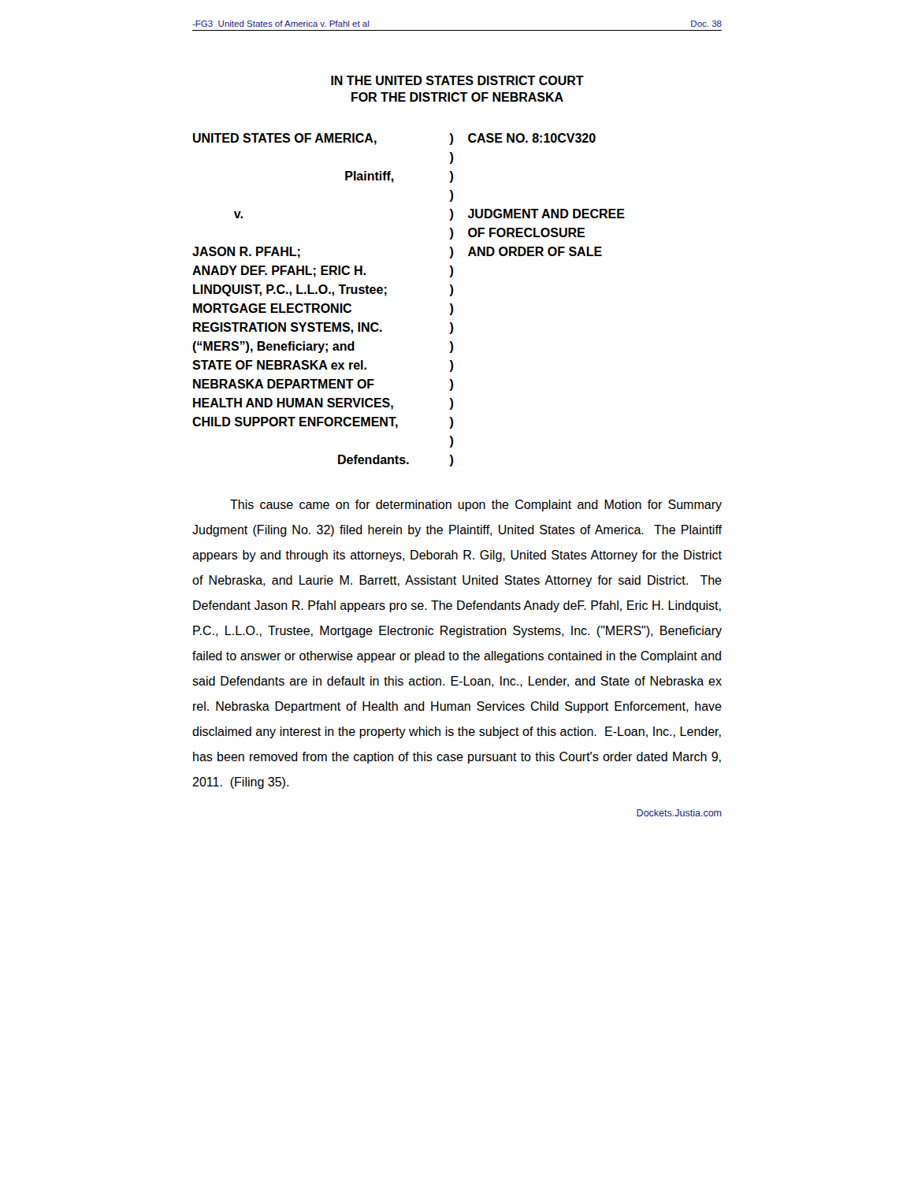-FG3 United States of America v. Pfahl et al
Doc. 38
IN THE UNITED STATES DISTRICT COURT
FOR THE DISTRICT OF NEBRASKA
| UNITED STATES OF AMERICA, | ) | CASE NO. 8:10CV320 |
| | ) | |
| Plaintiff, | ) | |
| | ) | |
| v. | ) | JUDGMENT AND DECREE |
| | ) | OF FORECLOSURE |
| JASON R. PFAHL; | ) | AND ORDER OF SALE |
| ANADY DEF. PFAHL; ERIC H. | ) | |
| LINDQUIST, P.C., L.L.O., Trustee; | ) | |
| MORTGAGE ELECTRONIC | ) | |
| REGISTRATION SYSTEMS, INC. | ) | |
| (“MERS”), Beneficiary; and | ) | |
| STATE OF NEBRASKA ex rel. | ) | |
| NEBRASKA DEPARTMENT OF | ) | |
| HEALTH AND HUMAN SERVICES, | ) | |
| CHILD SUPPORT ENFORCEMENT, | ) | |
| | ) | |
| Defendants. | ) | |
This cause came on for determination upon the Complaint and Motion for Summary Judgment (Filing No. 32) filed herein by the Plaintiff, United States of America. The Plaintiff appears by and through its attorneys, Deborah R. Gilg, United States Attorney for the District of Nebraska, and Laurie M. Barrett, Assistant United States Attorney for said District. The Defendant Jason R. Pfahl appears pro se. The Defendants Anady deF. Pfahl, Eric H. Lindquist, P.C., L.L.O., Trustee, Mortgage Electronic Registration Systems, Inc. ("MERS"), Beneficiary failed to answer or otherwise appear or plead to the allegations contained in the Complaint and said Defendants are in default in this action. E-Loan, Inc., Lender, and State of Nebraska ex rel. Nebraska Department of Health and Human Services Child Support Enforcement, have disclaimed any interest in the property which is the subject of this action. E-Loan, Inc., Lender, has been removed from the caption of this case pursuant to this Court's order dated March 9, 2011. (Filing 35).
Dockets. Justia.com